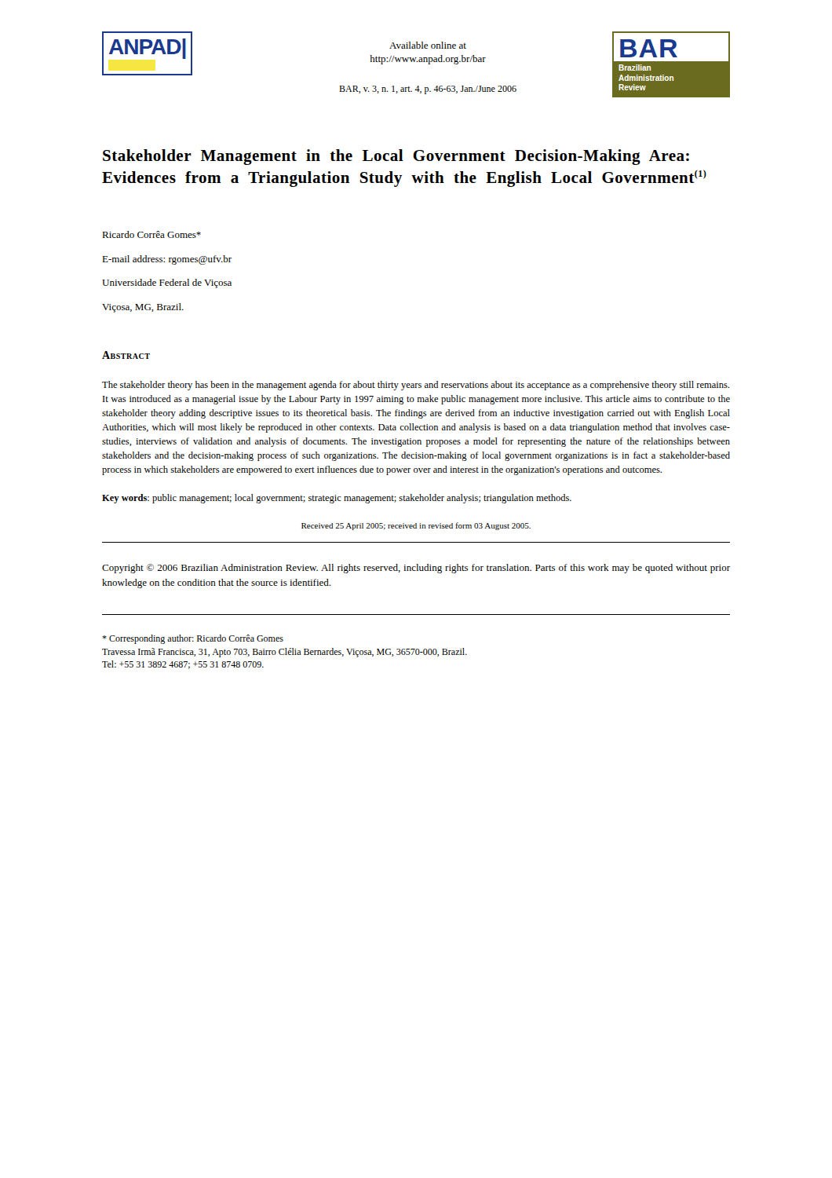ANPAD|
Available online at
http://www.anpad.org.br/bar
BAR, v. 3, n. 1, art. 4, p. 46-63, Jan./June 2006
BAR
Brazilian
Administration
Review
Stakeholder Management in the Local Government Decision-Making Area: Evidences from a Triangulation Study with the English Local Government(1)
Ricardo Corrêa Gomes*
E-mail address: rgomes@ufv.br
Universidade Federal de Viçosa
Viçosa, MG, Brazil.
Abstract
The stakeholder theory has been in the management agenda for about thirty years and reservations about its acceptance as a comprehensive theory still remains. It was introduced as a managerial issue by the Labour Party in 1997 aiming to make public management more inclusive. This article aims to contribute to the stakeholder theory adding descriptive issues to its theoretical basis. The findings are derived from an inductive investigation carried out with English Local Authorities, which will most likely be reproduced in other contexts. Data collection and analysis is based on a data triangulation method that involves case-studies, interviews of validation and analysis of documents. The investigation proposes a model for representing the nature of the relationships between stakeholders and the decision-making process of such organizations. The decision-making of local government organizations is in fact a stakeholder-based process in which stakeholders are empowered to exert influences due to power over and interest in the organization's operations and outcomes.
Key words: public management; local government; strategic management; stakeholder analysis; triangulation methods.
Received 25 April 2005; received in revised form 03 August 2005.
Copyright © 2006 Brazilian Administration Review. All rights reserved, including rights for translation. Parts of this work may be quoted without prior knowledge on the condition that the source is identified.
* Corresponding author: Ricardo Corrêa Gomes
Travessa Irmã Francisca, 31, Apto 703, Bairro Clélia Bernardes, Viçosa, MG, 36570-000, Brazil.
Tel: +55 31 3892 4687; +55 31 8748 0709.